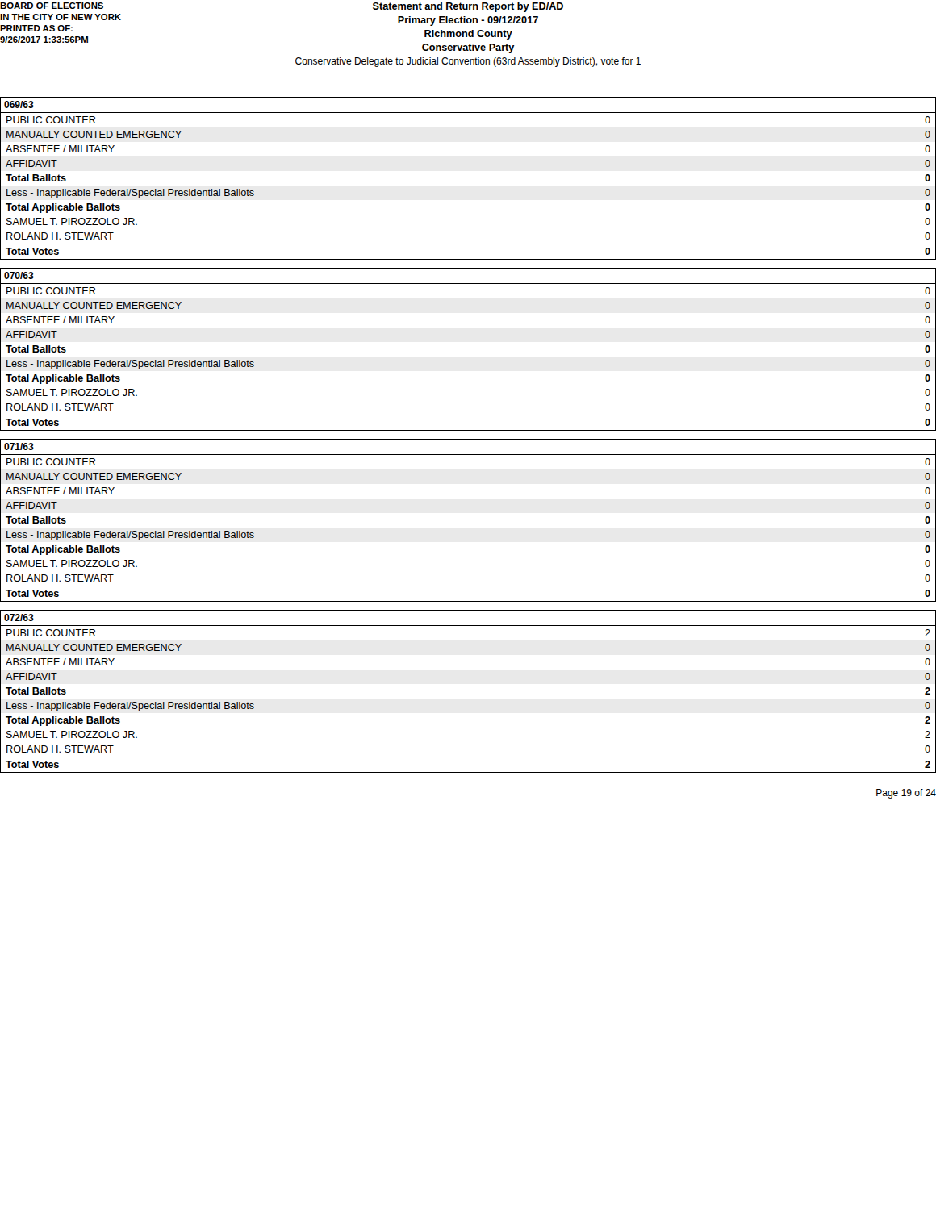BOARD OF ELECTIONS
IN THE CITY OF NEW YORK
PRINTED AS OF:
9/26/2017 1:33:56PM
Statement and Return Report by ED/AD
Primary Election - 09/12/2017
Richmond County
Conservative Party
Conservative Delegate to Judicial Convention (63rd Assembly District), vote for 1
069/63
| PUBLIC COUNTER | 0 |
| MANUALLY COUNTED EMERGENCY | 0 |
| ABSENTEE / MILITARY | 0 |
| AFFIDAVIT | 0 |
| Total Ballots | 0 |
| Less - Inapplicable Federal/Special Presidential Ballots | 0 |
| Total Applicable Ballots | 0 |
| SAMUEL T. PIROZZOLO JR. | 0 |
| ROLAND H. STEWART | 0 |
| Total Votes | 0 |
070/63
| PUBLIC COUNTER | 0 |
| MANUALLY COUNTED EMERGENCY | 0 |
| ABSENTEE / MILITARY | 0 |
| AFFIDAVIT | 0 |
| Total Ballots | 0 |
| Less - Inapplicable Federal/Special Presidential Ballots | 0 |
| Total Applicable Ballots | 0 |
| SAMUEL T. PIROZZOLO JR. | 0 |
| ROLAND H. STEWART | 0 |
| Total Votes | 0 |
071/63
| PUBLIC COUNTER | 0 |
| MANUALLY COUNTED EMERGENCY | 0 |
| ABSENTEE / MILITARY | 0 |
| AFFIDAVIT | 0 |
| Total Ballots | 0 |
| Less - Inapplicable Federal/Special Presidential Ballots | 0 |
| Total Applicable Ballots | 0 |
| SAMUEL T. PIROZZOLO JR. | 0 |
| ROLAND H. STEWART | 0 |
| Total Votes | 0 |
072/63
| PUBLIC COUNTER | 2 |
| MANUALLY COUNTED EMERGENCY | 0 |
| ABSENTEE / MILITARY | 0 |
| AFFIDAVIT | 0 |
| Total Ballots | 2 |
| Less - Inapplicable Federal/Special Presidential Ballots | 0 |
| Total Applicable Ballots | 2 |
| SAMUEL T. PIROZZOLO JR. | 2 |
| ROLAND H. STEWART | 0 |
| Total Votes | 2 |
Page 19 of 24